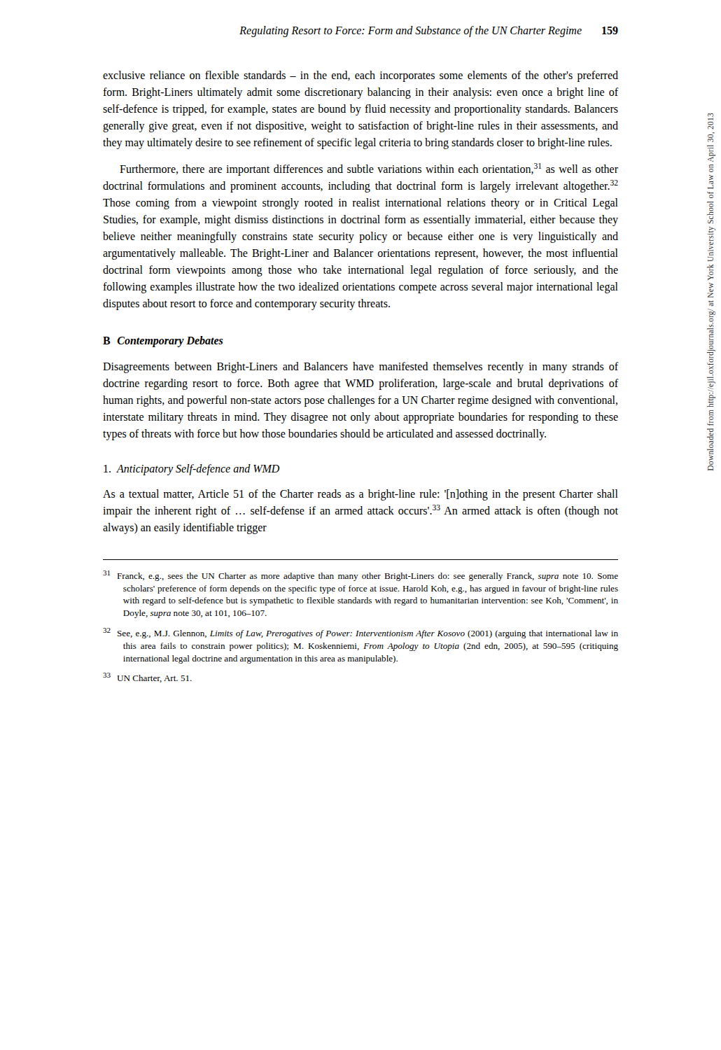Regulating Resort to Force: Form and Substance of the UN Charter Regime 159
exclusive reliance on flexible standards – in the end, each incorporates some elements of the other's preferred form. Bright-Liners ultimately admit some discretionary balancing in their analysis: even once a bright line of self-defence is tripped, for example, states are bound by fluid necessity and proportionality standards. Balancers generally give great, even if not dispositive, weight to satisfaction of bright-line rules in their assessments, and they may ultimately desire to see refinement of specific legal criteria to bring standards closer to bright-line rules.
Furthermore, there are important differences and subtle variations within each orientation,31 as well as other doctrinal formulations and prominent accounts, including that doctrinal form is largely irrelevant altogether.32 Those coming from a viewpoint strongly rooted in realist international relations theory or in Critical Legal Studies, for example, might dismiss distinctions in doctrinal form as essentially immaterial, either because they believe neither meaningfully constrains state security policy or because either one is very linguistically and argumentatively malleable. The Bright-Liner and Balancer orientations represent, however, the most influential doctrinal form viewpoints among those who take international legal regulation of force seriously, and the following examples illustrate how the two idealized orientations compete across several major international legal disputes about resort to force and contemporary security threats.
BContemporary Debates
Disagreements between Bright-Liners and Balancers have manifested themselves recently in many strands of doctrine regarding resort to force. Both agree that WMD proliferation, large-scale and brutal deprivations of human rights, and powerful non-state actors pose challenges for a UN Charter regime designed with conventional, interstate military threats in mind. They disagree not only about appropriate boundaries for responding to these types of threats with force but how those boundaries should be articulated and assessed doctrinally.
1. Anticipatory Self-defence and WMD
As a textual matter, Article 51 of the Charter reads as a bright-line rule: '[n]othing in the present Charter shall impair the inherent right of … self-defense if an armed attack occurs'.33 An armed attack is often (though not always) an easily identifiable trigger
31 Franck, e.g., sees the UN Charter as more adaptive than many other Bright-Liners do: see generally Franck, supra note 10. Some scholars' preference of form depends on the specific type of force at issue. Harold Koh, e.g., has argued in favour of bright-line rules with regard to self-defence but is sympathetic to flexible standards with regard to humanitarian intervention: see Koh, 'Comment', in Doyle, supra note 30, at 101, 106–107.
32 See, e.g., M.J. Glennon, Limits of Law, Prerogatives of Power: Interventionism After Kosovo (2001) (arguing that international law in this area fails to constrain power politics); M. Koskenniemi, From Apology to Utopia (2nd edn, 2005), at 590–595 (critiquing international legal doctrine and argumentation in this area as manipulable).
33 UN Charter, Art. 51.
Downloaded from http://ejil.oxfordjournals.org/ at New York University School of Law on April 30, 2013